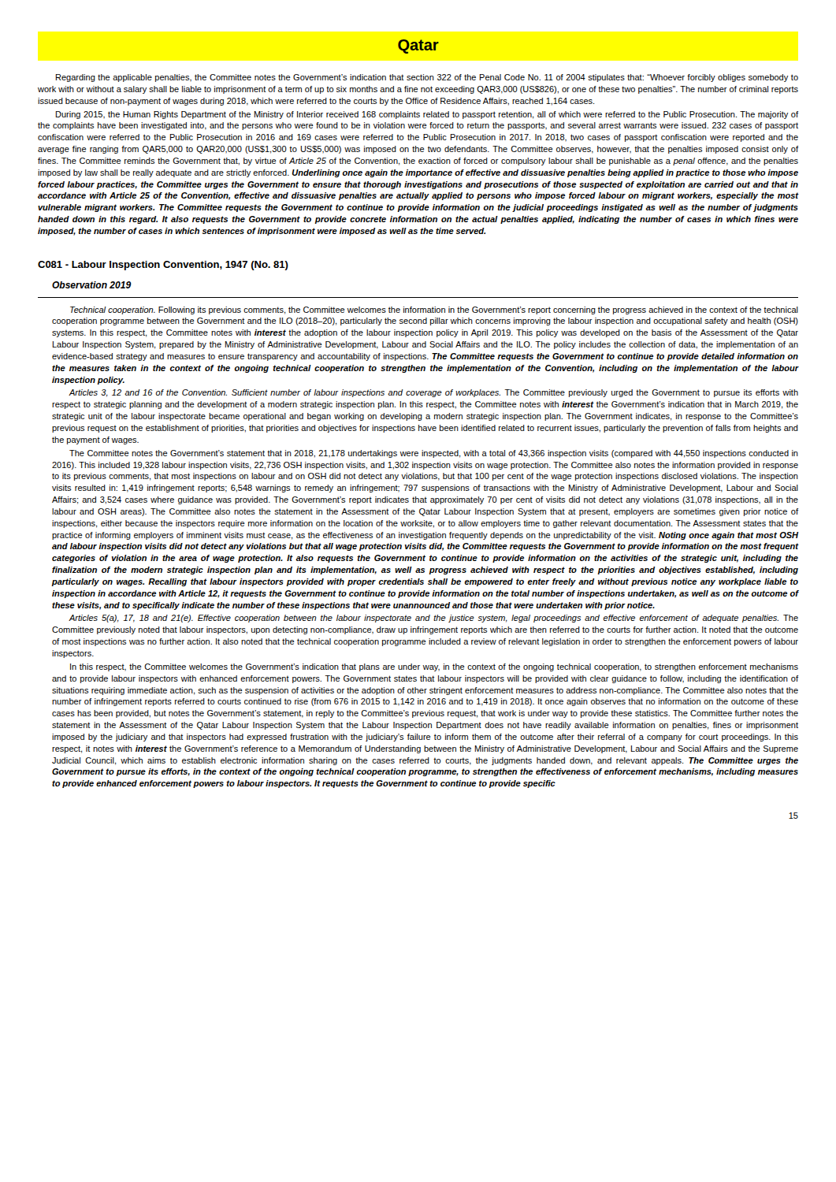Qatar
Regarding the applicable penalties, the Committee notes the Government’s indication that section 322 of the Penal Code No. 11 of 2004 stipulates that: “Whoever forcibly obliges somebody to work with or without a salary shall be liable to imprisonment of a term of up to six months and a fine not exceeding QAR3,000 (US$826), or one of these two penalties”. The number of criminal reports issued because of non-payment of wages during 2018, which were referred to the courts by the Office of Residence Affairs, reached 1,164 cases.
During 2015, the Human Rights Department of the Ministry of Interior received 168 complaints related to passport retention, all of which were referred to the Public Prosecution. The majority of the complaints have been investigated into, and the persons who were found to be in violation were forced to return the passports, and several arrest warrants were issued. 232 cases of passport confiscation were referred to the Public Prosecution in 2016 and 169 cases were referred to the Public Prosecution in 2017. In 2018, two cases of passport confiscation were reported and the average fine ranging from QAR5,000 to QAR20,000 (US$1,300 to US$5,000) was imposed on the two defendants. The Committee observes, however, that the penalties imposed consist only of fines. The Committee reminds the Government that, by virtue of Article 25 of the Convention, the exaction of forced or compulsory labour shall be punishable as a penal offence, and the penalties imposed by law shall be really adequate and are strictly enforced. Underlining once again the importance of effective and dissuasive penalties being applied in practice to those who impose forced labour practices, the Committee urges the Government to ensure that thorough investigations and prosecutions of those suspected of exploitation are carried out and that in accordance with Article 25 of the Convention, effective and dissuasive penalties are actually applied to persons who impose forced labour on migrant workers, especially the most vulnerable migrant workers. The Committee requests the Government to continue to provide information on the judicial proceedings instigated as well as the number of judgments handed down in this regard. It also requests the Government to provide concrete information on the actual penalties applied, indicating the number of cases in which fines were imposed, the number of cases in which sentences of imprisonment were imposed as well as the time served.
C081 - Labour Inspection Convention, 1947 (No. 81)
Observation 2019
Technical cooperation. Following its previous comments, the Committee welcomes the information in the Government’s report concerning the progress achieved in the context of the technical cooperation programme between the Government and the ILO (2018–20), particularly the second pillar which concerns improving the labour inspection and occupational safety and health (OSH) systems. In this respect, the Committee notes with interest the adoption of the labour inspection policy in April 2019. This policy was developed on the basis of the Assessment of the Qatar Labour Inspection System, prepared by the Ministry of Administrative Development, Labour and Social Affairs and the ILO. The policy includes the collection of data, the implementation of an evidence-based strategy and measures to ensure transparency and accountability of inspections. The Committee requests the Government to continue to provide detailed information on the measures taken in the context of the ongoing technical cooperation to strengthen the implementation of the Convention, including on the implementation of the labour inspection policy.
Articles 3, 12 and 16 of the Convention. Sufficient number of labour inspections and coverage of workplaces. The Committee previously urged the Government to pursue its efforts with respect to strategic planning and the development of a modern strategic inspection plan. In this respect, the Committee notes with interest the Government’s indication that in March 2019, the strategic unit of the labour inspectorate became operational and began working on developing a modern strategic inspection plan. The Government indicates, in response to the Committee’s previous request on the establishment of priorities, that priorities and objectives for inspections have been identified related to recurrent issues, particularly the prevention of falls from heights and the payment of wages.
The Committee notes the Government’s statement that in 2018, 21,178 undertakings were inspected, with a total of 43,366 inspection visits (compared with 44,550 inspections conducted in 2016). This included 19,328 labour inspection visits, 22,736 OSH inspection visits, and 1,302 inspection visits on wage protection. The Committee also notes the information provided in response to its previous comments, that most inspections on labour and on OSH did not detect any violations, but that 100 per cent of the wage protection inspections disclosed violations. The inspection visits resulted in: 1,419 infringement reports; 6,548 warnings to remedy an infringement; 797 suspensions of transactions with the Ministry of Administrative Development, Labour and Social Affairs; and 3,524 cases where guidance was provided. The Government’s report indicates that approximately 70 per cent of visits did not detect any violations (31,078 inspections, all in the labour and OSH areas). The Committee also notes the statement in the Assessment of the Qatar Labour Inspection System that at present, employers are sometimes given prior notice of inspections, either because the inspectors require more information on the location of the worksite, or to allow employers time to gather relevant documentation. The Assessment states that the practice of informing employers of imminent visits must cease, as the effectiveness of an investigation frequently depends on the unpredictability of the visit. Noting once again that most OSH and labour inspection visits did not detect any violations but that all wage protection visits did, the Committee requests the Government to provide information on the most frequent categories of violation in the area of wage protection. It also requests the Government to continue to provide information on the activities of the strategic unit, including the finalization of the modern strategic inspection plan and its implementation, as well as progress achieved with respect to the priorities and objectives established, including particularly on wages. Recalling that labour inspectors provided with proper credentials shall be empowered to enter freely and without previous notice any workplace liable to inspection in accordance with Article 12, it requests the Government to continue to provide information on the total number of inspections undertaken, as well as on the outcome of these visits, and to specifically indicate the number of these inspections that were unannounced and those that were undertaken with prior notice.
Articles 5(a), 17, 18 and 21(e). Effective cooperation between the labour inspectorate and the justice system, legal proceedings and effective enforcement of adequate penalties. The Committee previously noted that labour inspectors, upon detecting non-compliance, draw up infringement reports which are then referred to the courts for further action. It noted that the outcome of most inspections was no further action. It also noted that the technical cooperation programme included a review of relevant legislation in order to strengthen the enforcement powers of labour inspectors.
In this respect, the Committee welcomes the Government’s indication that plans are under way, in the context of the ongoing technical cooperation, to strengthen enforcement mechanisms and to provide labour inspectors with enhanced enforcement powers. The Government states that labour inspectors will be provided with clear guidance to follow, including the identification of situations requiring immediate action, such as the suspension of activities or the adoption of other stringent enforcement measures to address non-compliance. The Committee also notes that the number of infringement reports referred to courts continued to rise (from 676 in 2015 to 1,142 in 2016 and to 1,419 in 2018). It once again observes that no information on the outcome of these cases has been provided, but notes the Government’s statement, in reply to the Committee’s previous request, that work is under way to provide these statistics. The Committee further notes the statement in the Assessment of the Qatar Labour Inspection System that the Labour Inspection Department does not have readily available information on penalties, fines or imprisonment imposed by the judiciary and that inspectors had expressed frustration with the judiciary’s failure to inform them of the outcome after their referral of a company for court proceedings. In this respect, it notes with interest the Government’s reference to a Memorandum of Understanding between the Ministry of Administrative Development, Labour and Social Affairs and the Supreme Judicial Council, which aims to establish electronic information sharing on the cases referred to courts, the judgments handed down, and relevant appeals. The Committee urges the Government to pursue its efforts, in the context of the ongoing technical cooperation programme, to strengthen the effectiveness of enforcement mechanisms, including measures to provide enhanced enforcement powers to labour inspectors. It requests the Government to continue to provide specific
15